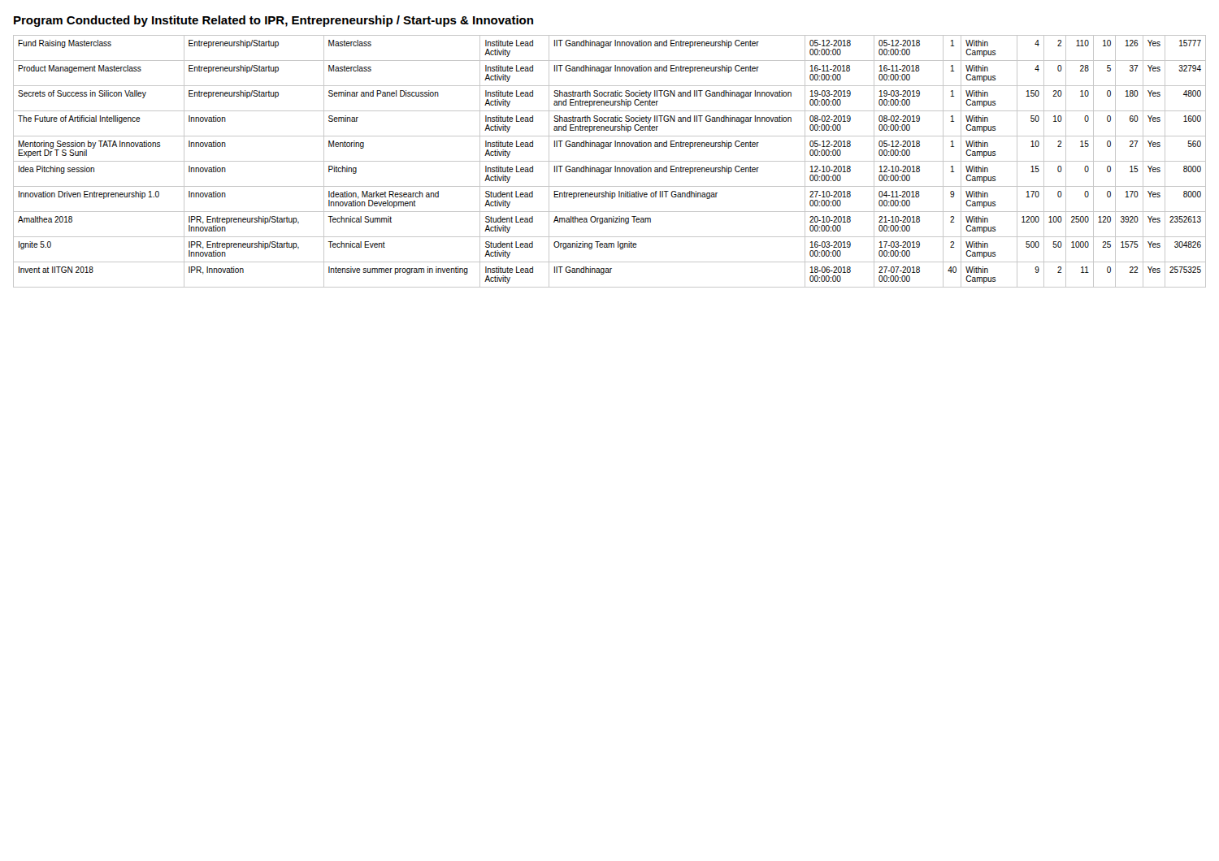Program Conducted by Institute Related to IPR, Entrepreneurship / Start-ups & Innovation
| Fund Raising Masterclass | Entrepreneurship/Startup | Masterclass | Institute Lead Activity | IIT Gandhinagar Innovation and Entrepreneurship Center | 05-12-2018 00:00:00 | 05-12-2018 00:00:00 | 1 | Within Campus | 4 | 2 | 110 | 10 | 126 | Yes | 15777 |
| Product Management Masterclass | Entrepreneurship/Startup | Masterclass | Institute Lead Activity | IIT Gandhinagar Innovation and Entrepreneurship Center | 16-11-2018 00:00:00 | 16-11-2018 00:00:00 | 1 | Within Campus | 4 | 0 | 28 | 5 | 37 | Yes | 32794 |
| Secrets of Success in Silicon Valley | Entrepreneurship/Startup | Seminar and Panel Discussion | Institute Lead Activity | Shastrarth Socratic Society IITGN and IIT Gandhinagar Innovation and Entrepreneurship Center | 19-03-2019 00:00:00 | 19-03-2019 00:00:00 | 1 | Within Campus | 150 | 20 | 10 | 0 | 180 | Yes | 4800 |
| The Future of Artificial Intelligence | Innovation | Seminar | Institute Lead Activity | Shastrarth Socratic Society IITGN and IIT Gandhinagar Innovation and Entrepreneurship Center | 08-02-2019 00:00:00 | 08-02-2019 00:00:00 | 1 | Within Campus | 50 | 10 | 0 | 0 | 60 | Yes | 1600 |
| Mentoring Session by TATA Innovations Expert Dr T S Sunil | Innovation | Mentoring | Institute Lead Activity | IIT Gandhinagar Innovation and Entrepreneurship Center | 05-12-2018 00:00:00 | 05-12-2018 00:00:00 | 1 | Within Campus | 10 | 2 | 15 | 0 | 27 | Yes | 560 |
| Idea Pitching session | Innovation | Pitching | Institute Lead Activity | IIT Gandhinagar Innovation and Entrepreneurship Center | 12-10-2018 00:00:00 | 12-10-2018 00:00:00 | 1 | Within Campus | 15 | 0 | 0 | 0 | 15 | Yes | 8000 |
| Innovation Driven Entrepreneurship 1.0 | Innovation | Ideation, Market Research and Innovation Development | Student Lead Activity | Entrepreneurship Initiative of IIT Gandhinagar | 27-10-2018 00:00:00 | 04-11-2018 00:00:00 | 9 | Within Campus | 170 | 0 | 0 | 0 | 170 | Yes | 8000 |
| Amalthea 2018 | IPR, Entrepreneurship/Startup, Innovation | Technical Summit | Student Lead Activity | Amalthea Organizing Team | 20-10-2018 00:00:00 | 21-10-2018 00:00:00 | 2 | Within Campus | 1200 | 100 | 2500 | 120 | 3920 | Yes | 2352613 |
| Ignite 5.0 | IPR, Entrepreneurship/Startup, Innovation | Technical Event | Student Lead Activity | Organizing Team Ignite | 16-03-2019 00:00:00 | 17-03-2019 00:00:00 | 2 | Within Campus | 500 | 50 | 1000 | 25 | 1575 | Yes | 304826 |
| Invent at IITGN 2018 | IPR, Innovation | Intensive summer program in inventing | Institute Lead Activity | IIT Gandhinagar | 18-06-2018 00:00:00 | 27-07-2018 00:00:00 | 40 | Within Campus | 9 | 2 | 11 | 0 | 22 | Yes | 2575325 |